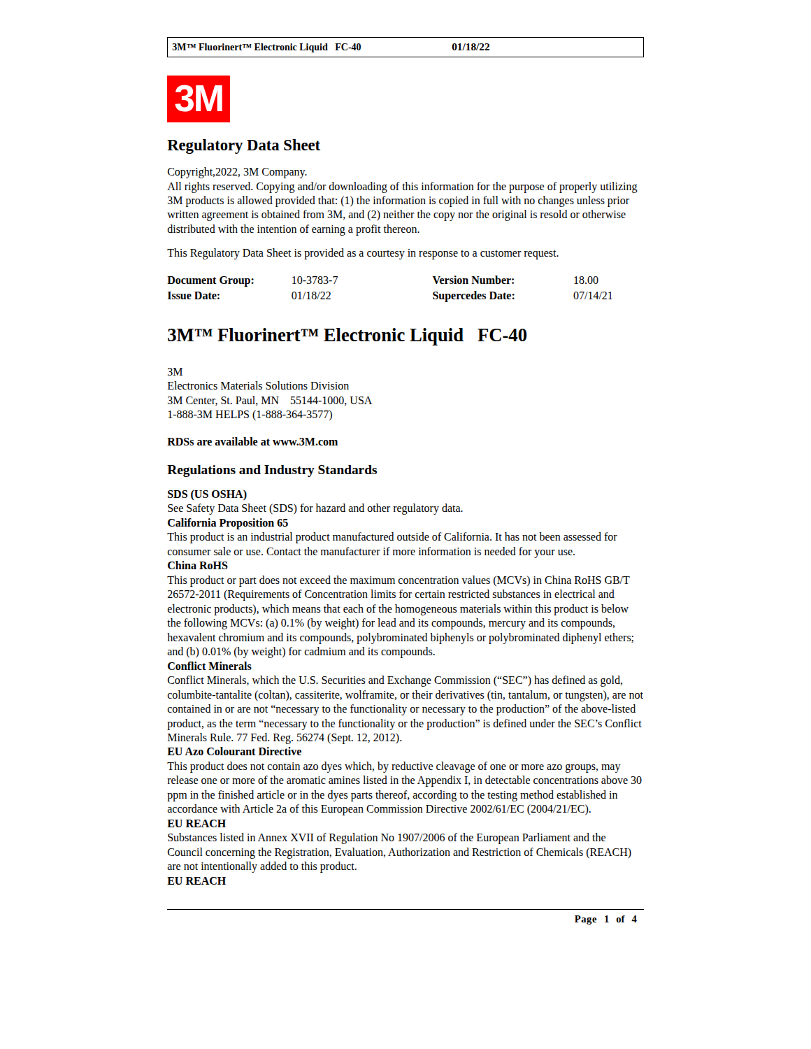3M™ Fluorinert™ Electronic Liquid FC-40 01/18/22
3M
Regulatory Data Sheet
Copyright,2022, 3M Company.
All rights reserved. Copying and/or downloading of this information for the purpose of properly utilizing 3M products is allowed provided that: (1) the information is copied in full with no changes unless prior written agreement is obtained from 3M, and (2) neither the copy nor the original is resold or otherwise distributed with the intention of earning a profit thereon.
This Regulatory Data Sheet is provided as a courtesy in response to a customer request.
| Document Group: | 10-3783-7 | Version Number: | 18.00 |
| Issue Date: | 01/18/22 | Supercedes Date: | 07/14/21 |
3M™ Fluorinert™ Electronic Liquid FC-40
3M
Electronics Materials Solutions Division
3M Center, St. Paul, MN 55144-1000, USA
1-888-3M HELPS (1-888-364-3577)
RDSs are available at www.3M.com
Regulations and Industry Standards
SDS (US OSHA)
See Safety Data Sheet (SDS) for hazard and other regulatory data.
California Proposition 65
This product is an industrial product manufactured outside of California. It has not been assessed for consumer sale or use. Contact the manufacturer if more information is needed for your use.
China RoHS
This product or part does not exceed the maximum concentration values (MCVs) in China RoHS GB/T 26572-2011 (Requirements of Concentration limits for certain restricted substances in electrical and electronic products), which means that each of the homogeneous materials within this product is below the following MCVs: (a) 0.1% (by weight) for lead and its compounds, mercury and its compounds, hexavalent chromium and its compounds, polybrominated biphenyls or polybrominated diphenyl ethers; and (b) 0.01% (by weight) for cadmium and its compounds.
Conflict Minerals
Conflict Minerals, which the U.S. Securities and Exchange Commission (“SEC”) has defined as gold, columbite-tantalite (coltan), cassiterite, wolframite, or their derivatives (tin, tantalum, or tungsten), are not contained in or are not “necessary to the functionality or necessary to the production” of the above-listed product, as the term “necessary to the functionality or the production” is defined under the SEC’s Conflict Minerals Rule. 77 Fed. Reg. 56274 (Sept. 12, 2012).
EU Azo Colourant Directive
This product does not contain azo dyes which, by reductive cleavage of one or more azo groups, may release one or more of the aromatic amines listed in the Appendix I, in detectable concentrations above 30 ppm in the finished article or in the dyes parts thereof, according to the testing method established in accordance with Article 2a of this European Commission Directive 2002/61/EC (2004/21/EC).
EU REACH
Substances listed in Annex XVII of Regulation No 1907/2006 of the European Parliament and the Council concerning the Registration, Evaluation, Authorization and Restriction of Chemicals (REACH) are not intentionally added to this product.
EU REACH
Page 1of4